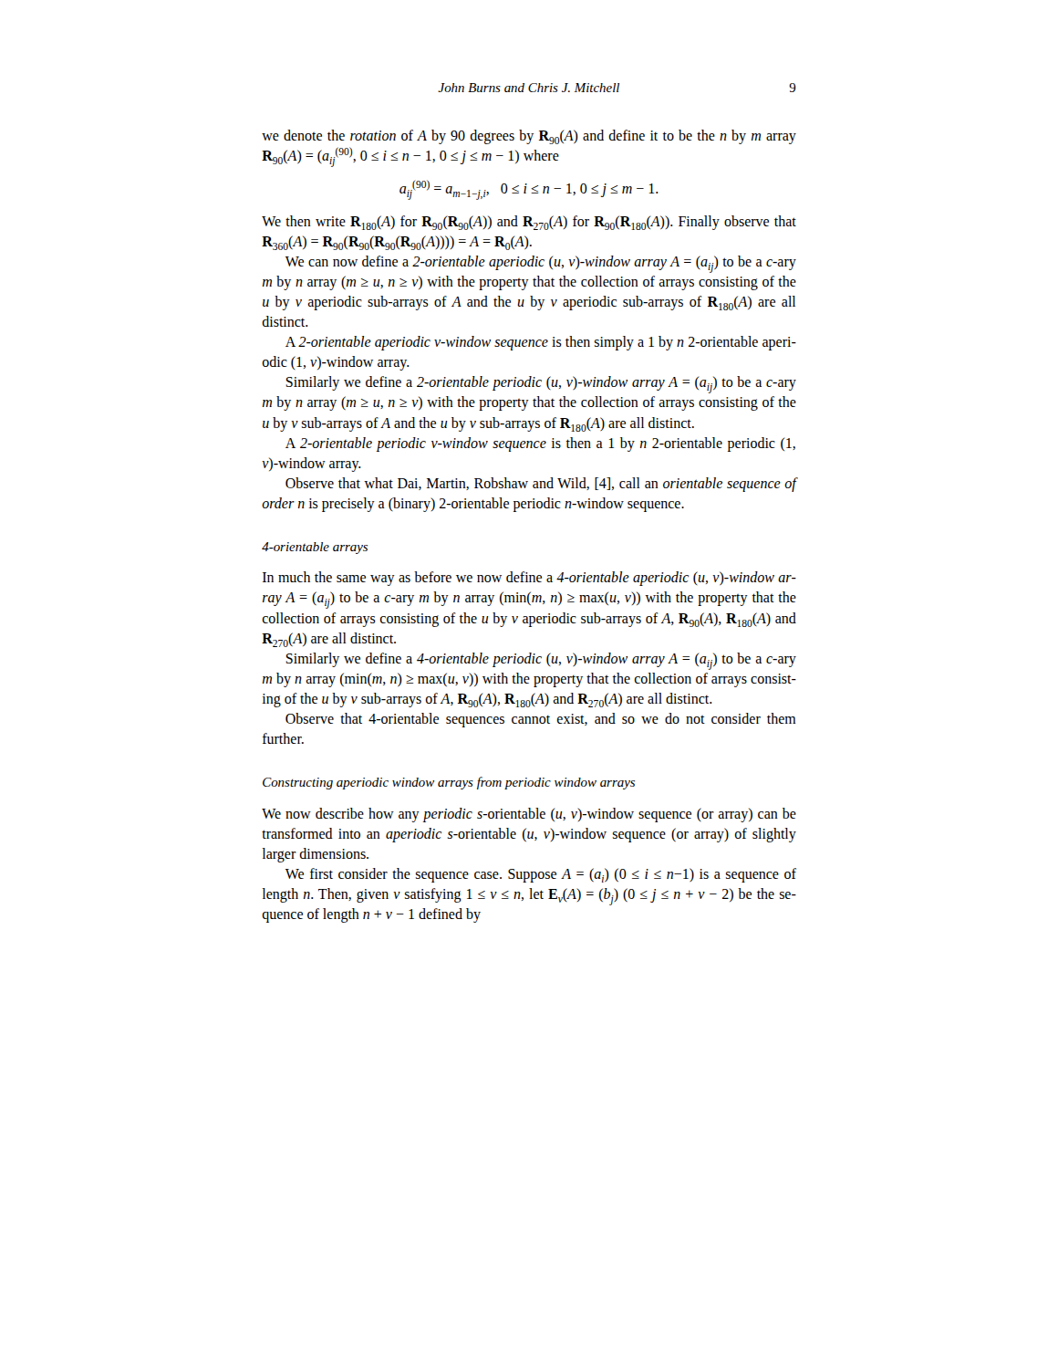John Burns and Chris J. Mitchell 9
we denote the rotation of A by 90 degrees by R90(A) and define it to be the n by m array R90(A) = (aij(90), 0 ≤ i ≤ n − 1, 0 ≤ j ≤ m − 1) where
aij(90) = am−1−j,i, 0 ≤ i ≤ n − 1, 0 ≤ j ≤ m − 1.
We then write R180(A) for R90(R90(A)) and R270(A) for R90(R180(A)). Finally observe that R360(A) = R90(R90(R90(R90(A)))) = A = R0(A).
We can now define a 2-orientable aperiodic (u, v)-window array A = (aij) to be a c-ary m by n array (m ≥ u, n ≥ v) with the property that the collection of arrays consisting of the u by v aperiodic sub-arrays of A and the u by v aperiodic sub-arrays of R180(A) are all distinct.
A 2-orientable aperiodic v-window sequence is then simply a 1 by n 2-orientable aperiodic (1, v)-window array.
Similarly we define a 2-orientable periodic (u, v)-window array A = (aij) to be a c-ary m by n array (m ≥ u, n ≥ v) with the property that the collection of arrays consisting of the u by v sub-arrays of A and the u by v sub-arrays of R180(A) are all distinct.
A 2-orientable periodic v-window sequence is then a 1 by n 2-orientable periodic (1, v)-window array.
Observe that what Dai, Martin, Robshaw and Wild, [4], call an orientable sequence of order n is precisely a (binary) 2-orientable periodic n-window sequence.
4-orientable arrays
In much the same way as before we now define a 4-orientable aperiodic (u, v)-window array A = (aij) to be a c-ary m by n array (min(m, n) ≥ max(u, v)) with the property that the collection of arrays consisting of the u by v aperiodic sub-arrays of A, R90(A), R180(A) and R270(A) are all distinct.
Similarly we define a 4-orientable periodic (u, v)-window array A = (aij) to be a c-ary m by n array (min(m, n) ≥ max(u, v)) with the property that the collection of arrays consisting of the u by v sub-arrays of A, R90(A), R180(A) and R270(A) are all distinct.
Observe that 4-orientable sequences cannot exist, and so we do not consider them further.
Constructing aperiodic window arrays from periodic window arrays
We now describe how any periodic s-orientable (u, v)-window sequence (or array) can be transformed into an aperiodic s-orientable (u, v)-window sequence (or array) of slightly larger dimensions.
We first consider the sequence case. Suppose A = (ai) (0 ≤ i ≤ n−1) is a sequence of length n. Then, given v satisfying 1 ≤ v ≤ n, let Ev(A) = (bj) (0 ≤ j ≤ n + v − 2) be the sequence of length n + v − 1 defined by